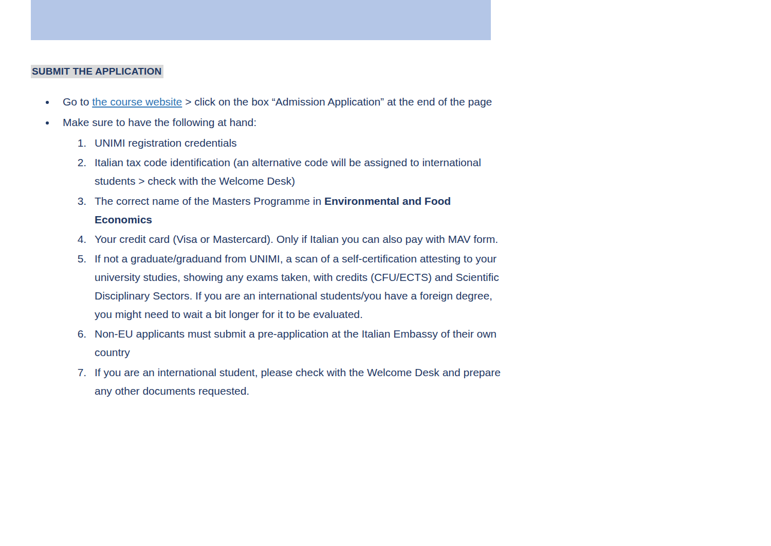SUBMIT THE APPLICATION
Go to the course website > click on the box “Admission Application” at the end of the page
Make sure to have the following at hand:
UNIMI registration credentials
Italian tax code identification (an alternative code will be assigned to international students > check with the Welcome Desk)
The correct name of the Masters Programme in Environmental and Food Economics
Your credit card (Visa or Mastercard). Only if Italian you can also pay with MAV form.
If not a graduate/graduand from UNIMI, a scan of a self-certification attesting to your university studies, showing any exams taken, with credits (CFU/ECTS) and Scientific Disciplinary Sectors. If you are an international students/you have a foreign degree, you might need to wait a bit longer for it to be evaluated.
Non-EU applicants must submit a pre-application at the Italian Embassy of their own country
If you are an international student, please check with the Welcome Desk and prepare any other documents requested.